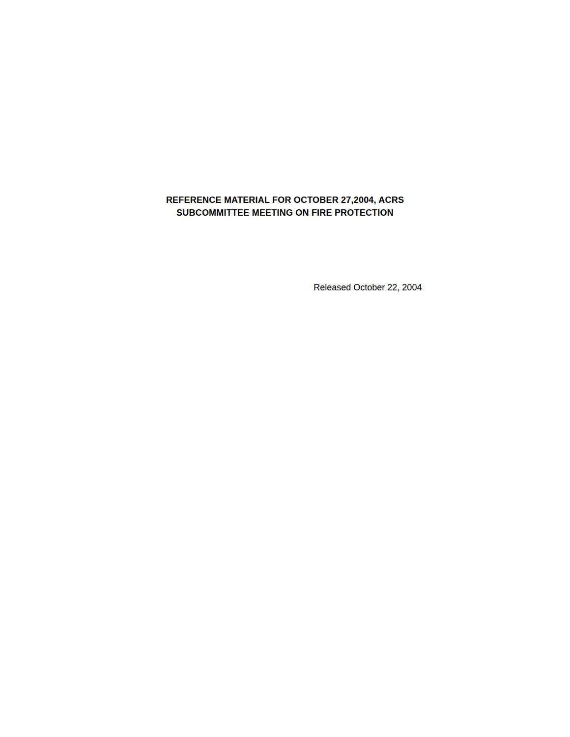REFERENCE MATERIAL FOR OCTOBER 27,2004, ACRS
SUBCOMMITTEE MEETING ON FIRE PROTECTION
Released October 22, 2004